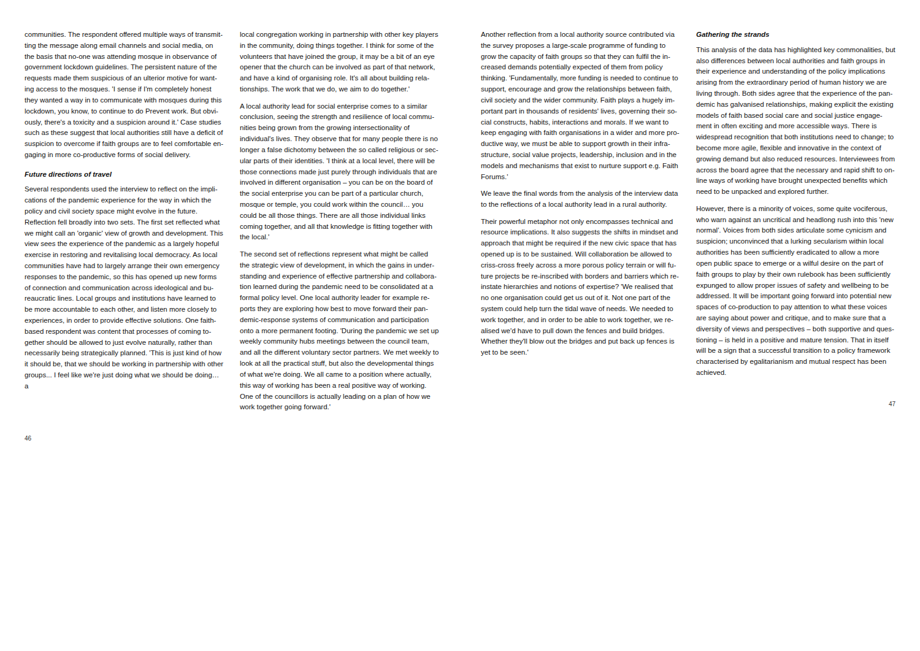communities. The respondent offered multiple ways of transmitting the message along email channels and social media, on the basis that no-one was attending mosque in observance of government lockdown guidelines. The persistent nature of the requests made them suspicious of an ulterior motive for wanting access to the mosques. 'I sense if I'm completely honest they wanted a way in to communicate with mosques during this lockdown, you know, to continue to do Prevent work. But obviously, there's a toxicity and a suspicion around it.' Case studies such as these suggest that local authorities still have a deficit of suspicion to overcome if faith groups are to feel comfortable engaging in more co-productive forms of social delivery.
Future directions of travel
Several respondents used the interview to reflect on the implications of the pandemic experience for the way in which the policy and civil society space might evolve in the future. Reflection fell broadly into two sets. The first set reflected what we might call an 'organic' view of growth and development. This view sees the experience of the pandemic as a largely hopeful exercise in restoring and revitalising local democracy. As local communities have had to largely arrange their own emergency responses to the pandemic, so this has opened up new forms of connection and communication across ideological and bureaucratic lines. Local groups and institutions have learned to be more accountable to each other, and listen more closely to experiences, in order to provide effective solutions. One faith-based respondent was content that processes of coming together should be allowed to just evolve naturally, rather than necessarily being strategically planned. 'This is just kind of how it should be, that we should be working in partnership with other groups... I feel like we're just doing what we should be doing… a
local congregation working in partnership with other key players in the community, doing things together. I think for some of the volunteers that have joined the group, it may be a bit of an eye opener that the church can be involved as part of that network, and have a kind of organising role. It's all about building relationships. The work that we do, we aim to do together.'
A local authority lead for social enterprise comes to a similar conclusion, seeing the strength and resilience of local communities being grown from the growing intersectionality of individual's lives. They observe that for many people there is no longer a false dichotomy between the so called religious or secular parts of their identities. 'I think at a local level, there will be those connections made just purely through individuals that are involved in different organisation – you can be on the board of the social enterprise you can be part of a particular church, mosque or temple, you could work within the council… you could be all those things. There are all those individual links coming together, and all that knowledge is fitting together with the local.'
The second set of reflections represent what might be called the strategic view of development, in which the gains in understanding and experience of effective partnership and collaboration learned during the pandemic need to be consolidated at a formal policy level. One local authority leader for example reports they are exploring how best to move forward their pandemic-response systems of communication and participation onto a more permanent footing. 'During the pandemic we set up weekly community hubs meetings between the council team, and all the different voluntary sector partners. We met weekly to look at all the practical stuff, but also the developmental things of what we're doing. We all came to a position where actually, this way of working has been a real positive way of working. One of the councillors is actually leading on a plan of how we work together going forward.'
46
Another reflection from a local authority source contributed via the survey proposes a large-scale programme of funding to grow the capacity of faith groups so that they can fulfil the increased demands potentially expected of them from policy thinking. 'Fundamentally, more funding is needed to continue to support, encourage and grow the relationships between faith, civil society and the wider community. Faith plays a hugely important part in thousands of residents' lives, governing their social constructs, habits, interactions and morals. If we want to keep engaging with faith organisations in a wider and more productive way, we must be able to support growth in their infrastructure, social value projects, leadership, inclusion and in the models and mechanisms that exist to nurture support e.g. Faith Forums.'
We leave the final words from the analysis of the interview data to the reflections of a local authority lead in a rural authority.
Their powerful metaphor not only encompasses technical and resource implications. It also suggests the shifts in mindset and approach that might be required if the new civic space that has opened up is to be sustained. Will collaboration be allowed to criss-cross freely across a more porous policy terrain or will future projects be re-inscribed with borders and barriers which reinstate hierarchies and notions of expertise? 'We realised that no one organisation could get us out of it. Not one part of the system could help turn the tidal wave of needs. We needed to work together, and in order to be able to work together, we realised we'd have to pull down the fences and build bridges. Whether they'll blow out the bridges and put back up fences is yet to be seen.'
Gathering the strands
This analysis of the data has highlighted key commonalities, but also differences between local authorities and faith groups in their experience and understanding of the policy implications arising from the extraordinary period of human history we are living through. Both sides agree that the experience of the pandemic has galvanised relationships, making explicit the existing models of faith based social care and social justice engagement in often exciting and more accessible ways. There is widespread recognition that both institutions need to change; to become more agile, flexible and innovative in the context of growing demand but also reduced resources. Interviewees from across the board agree that the necessary and rapid shift to online ways of working have brought unexpected benefits which need to be unpacked and explored further.
However, there is a minority of voices, some quite vociferous, who warn against an uncritical and headlong rush into this 'new normal'. Voices from both sides articulate some cynicism and suspicion; unconvinced that a lurking secularism within local authorities has been sufficiently eradicated to allow a more open public space to emerge or a wilful desire on the part of faith groups to play by their own rulebook has been sufficiently expunged to allow proper issues of safety and wellbeing to be addressed. It will be important going forward into potential new spaces of co-production to pay attention to what these voices are saying about power and critique, and to make sure that a diversity of views and perspectives – both supportive and questioning – is held in a positive and mature tension. That in itself will be a sign that a successful transition to a policy framework characterised by egalitarianism and mutual respect has been achieved.
47